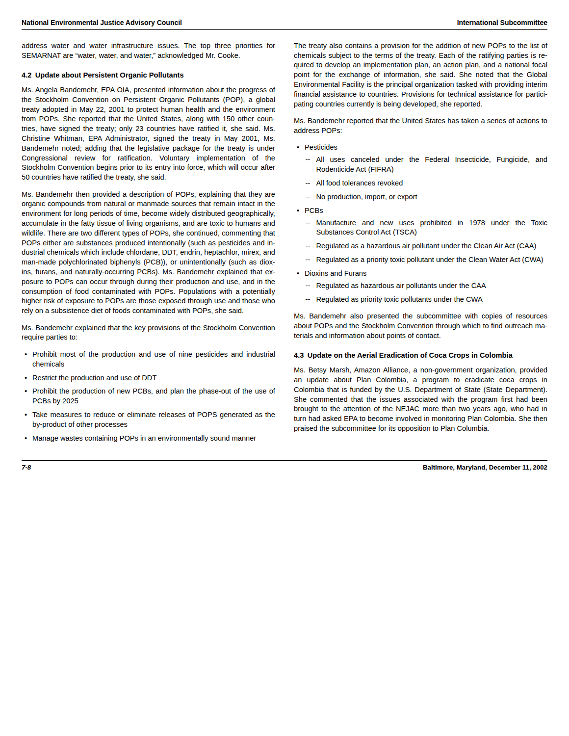National Environmental Justice Advisory Council International Subcommittee
address water and water infrastructure issues. The top three priorities for SEMARNAT are “water, water, and water,” acknowledged Mr. Cooke.
4.2 Update about Persistent Organic Pollutants
Ms. Angela Bandemehr, EPA OIA, presented information about the progress of the Stockholm Convention on Persistent Organic Pollutants (POP), a global treaty adopted in May 22, 2001 to protect human health and the environment from POPs. She reported that the United States, along with 150 other countries, have signed the treaty; only 23 countries have ratified it, she said. Ms. Christine Whitman, EPA Administrator, signed the treaty in May 2001, Ms. Bandemehr noted; adding that the legislative package for the treaty is under Congressional review for ratification. Voluntary implementation of the Stockholm Convention begins prior to its entry into force, which will occur after 50 countries have ratified the treaty, she said.
Ms. Bandemehr then provided a description of POPs, explaining that they are organic compounds from natural or manmade sources that remain intact in the environment for long periods of time, become widely distributed geographically, accumulate in the fatty tissue of living organisms, and are toxic to humans and wildlife. There are two different types of POPs, she continued, commenting that POPs either are substances produced intentionally (such as pesticides and industrial chemicals which include chlordane, DDT, endrin, heptachlor, mirex, and man-made polychlorinated biphenyls (PCB)), or unintentionally (such as dioxins, furans, and naturally-occurring PCBs). Ms. Bandemehr explained that exposure to POPs can occur through during their production and use, and in the consumption of food contaminated with POPs. Populations with a potentially higher risk of exposure to POPs are those exposed through use and those who rely on a subsistence diet of foods contaminated with POPs, she said.
Ms. Bandemehr explained that the key provisions of the Stockholm Convention require parties to:
Prohibit most of the production and use of nine pesticides and industrial chemicals
Restrict the production and use of DDT
Prohibit the production of new PCBs, and plan the phase-out of the use of PCBs by 2025
Take measures to reduce or eliminate releases of POPS generated as the by-product of other processes
Manage wastes containing POPs in an environmentally sound manner
The treaty also contains a provision for the addition of new POPs to the list of chemicals subject to the terms of the treaty. Each of the ratifying parties is required to develop an implementation plan, an action plan, and a national focal point for the exchange of information, she said. She noted that the Global Environmental Facility is the principal organization tasked with providing interim financial assistance to countries. Provisions for technical assistance for participating countries currently is being developed, she reported.
Ms. Bandemehr reported that the United States has taken a series of actions to address POPs:
Pesticides
All uses canceled under the Federal Insecticide, Fungicide, and Rodenticide Act (FIFRA)
All food tolerances revoked
No production, import, or export
PCBs
Manufacture and new uses prohibited in 1978 under the Toxic Substances Control Act (TSCA)
Regulated as a hazardous air pollutant under the Clean Air Act (CAA)
Regulated as a priority toxic pollutant under the Clean Water Act (CWA)
Dioxins and Furans
Regulated as hazardous air pollutants under the CAA
Regulated as priority toxic pollutants under the CWA
Ms. Bandemehr also presented the subcommittee with copies of resources about POPs and the Stockholm Convention through which to find outreach materials and information about points of contact.
4.3 Update on the Aerial Eradication of Coca Crops in Colombia
Ms. Betsy Marsh, Amazon Alliance, a non-government organization, provided an update about Plan Colombia, a program to eradicate coca crops in Colombia that is funded by the U.S. Department of State (State Department). She commented that the issues associated with the program first had been brought to the attention of the NEJAC more than two years ago, who had in turn had asked EPA to become involved in monitoring Plan Colombia. She then praised the subcommittee for its opposition to Plan Columbia.
7-8 Baltimore, Maryland, December 11, 2002